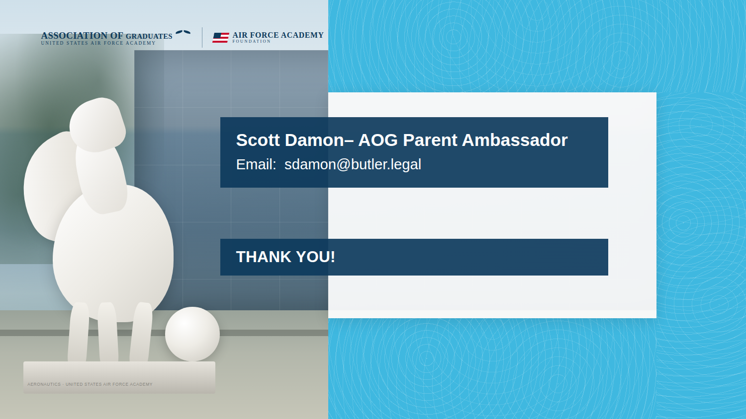Aeronautics · United States Air Force Academy
Association of Graduates
United States Air Force Academy
Air Force Academy Foundation
Scott Damon– AOG Parent Ambassador
Email: sdamon@butler.legal
THANK YOU!